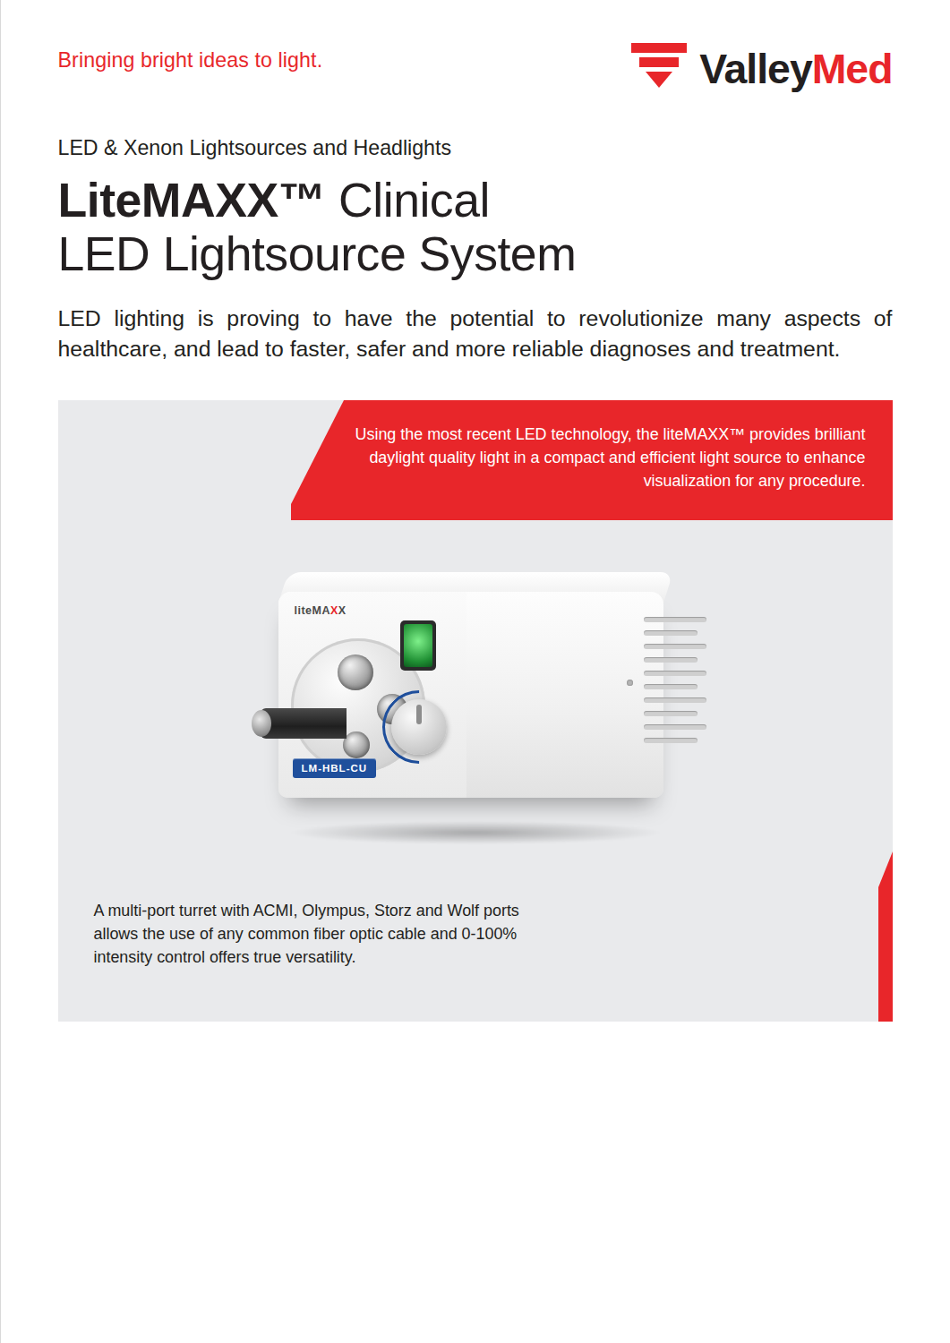Bringing bright ideas to light.
Valley Med
LED & Xenon Lightsources and Headlights
LiteMAXX™ Clinical
LED Lightsource System
LED lighting is proving to have the potential to revolutionize many aspects of healthcare, and lead to faster, safer and more reliable diagnoses and treatment.
Using the most recent LED technology, the liteMAXX™ provides brilliant daylight quality light in a compact and efficient light source to enhance visualization for any procedure.
liteMA XX
LM-HBL-CU
A multi-port turret with ACMI, Olympus, Storz and Wolf ports allows the use of any common fiber optic cable and 0-100% intensity control offers true versatility.